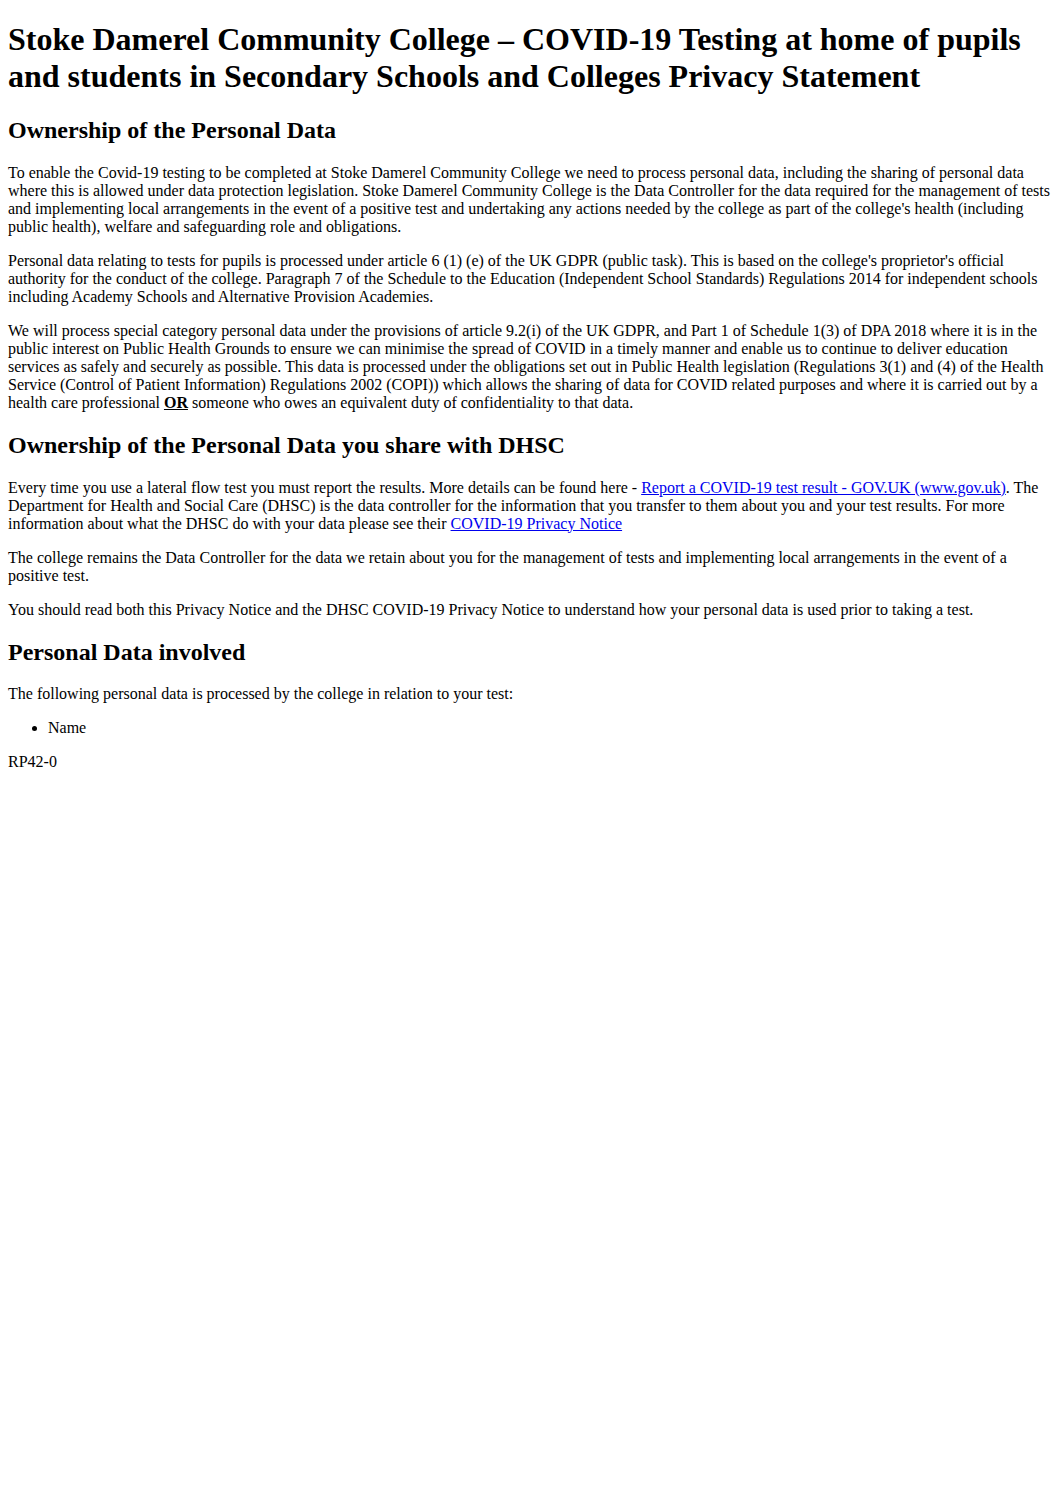Stoke Damerel Community College – COVID-19 Testing at home of pupils and students in Secondary Schools and Colleges Privacy Statement
Ownership of the Personal Data
To enable the Covid-19 testing to be completed at Stoke Damerel Community College we need to process personal data, including the sharing of personal data where this is allowed under data protection legislation. Stoke Damerel Community College is the Data Controller for the data required for the management of tests and implementing local arrangements in the event of a positive test and undertaking any actions needed by the college as part of the college's health (including public health), welfare and safeguarding role and obligations.
Personal data relating to tests for pupils is processed under article 6 (1) (e) of the UK GDPR (public task). This is based on the college's proprietor's official authority for the conduct of the college. Paragraph 7 of the Schedule to the Education (Independent School Standards) Regulations 2014 for independent schools including Academy Schools and Alternative Provision Academies.
We will process special category personal data under the provisions of article 9.2(i) of the UK GDPR, and Part 1 of Schedule 1(3) of DPA 2018 where it is in the public interest on Public Health Grounds to ensure we can minimise the spread of COVID in a timely manner and enable us to continue to deliver education services as safely and securely as possible. This data is processed under the obligations set out in Public Health legislation (Regulations 3(1) and (4) of the Health Service (Control of Patient Information) Regulations 2002 (COPI)) which allows the sharing of data for COVID related purposes and where it is carried out by a health care professional OR someone who owes an equivalent duty of confidentiality to that data.
Ownership of the Personal Data you share with DHSC
Every time you use a lateral flow test you must report the results. More details can be found here - Report a COVID-19 test result - GOV.UK (www.gov.uk). The Department for Health and Social Care (DHSC) is the data controller for the information that you transfer to them about you and your test results. For more information about what the DHSC do with your data please see their COVID-19 Privacy Notice
The college remains the Data Controller for the data we retain about you for the management of tests and implementing local arrangements in the event of a positive test.
You should read both this Privacy Notice and the DHSC COVID-19 Privacy Notice to understand how your personal data is used prior to taking a test.
Personal Data involved
The following personal data is processed by the college in relation to your test:
Name
RP42-0